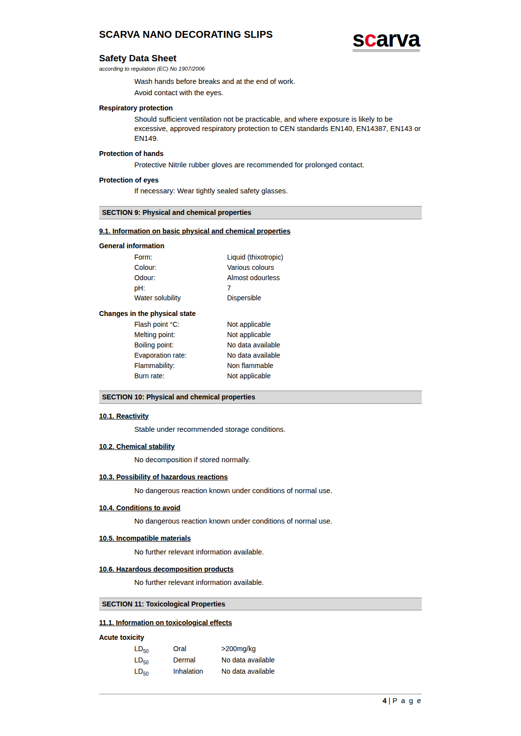SCARVA NANO DECORATING SLIPS
Safety Data Sheet
according to regulation (EC) No 1907/2006
scarva
Wash hands before breaks and at the end of work.
Avoid contact with the eyes.
Respiratory protection
Should sufficient ventilation not be practicable, and where exposure is likely to be excessive, approved respiratory protection to CEN standards EN140, EN14387, EN143 or EN149.
Protection of hands
Protective Nitrile rubber gloves are recommended for prolonged contact.
Protection of eyes
If necessary: Wear tightly sealed safety glasses.
SECTION 9: Physical and chemical properties
9.1. Information on basic physical and chemical properties
General information
| Form: | Liquid (thixotropic) |
| Colour: | Various colours |
| Odour: | Almost odourless |
| pH: | 7 |
| Water solubility | Dispersible |
Changes in the physical state
| Flash point °C: | Not applicable |
| Melting point: | Not applicable |
| Boiling point: | No data available |
| Evaporation rate: | No data available |
| Flammability: | Non flammable |
| Burn rate: | Not applicable |
SECTION 10: Physical and chemical properties
10.1. Reactivity
Stable under recommended storage conditions.
10.2. Chemical stability
No decomposition if stored normally.
10.3. Possibility of hazardous reactions
No dangerous reaction known under conditions of normal use.
10.4. Conditions to avoid
No dangerous reaction known under conditions of normal use.
10.5. Incompatible materials
No further relevant information available.
10.6. Hazardous decomposition products
No further relevant information available.
SECTION 11: Toxicological Properties
11.1. Information on toxicological effects
Acute toxicity
| LD 50 | Oral | >200mg/kg |
| LD 50 | Dermal | No data available |
| LD 50 | Inhalation | No data available |
4 | P a g e